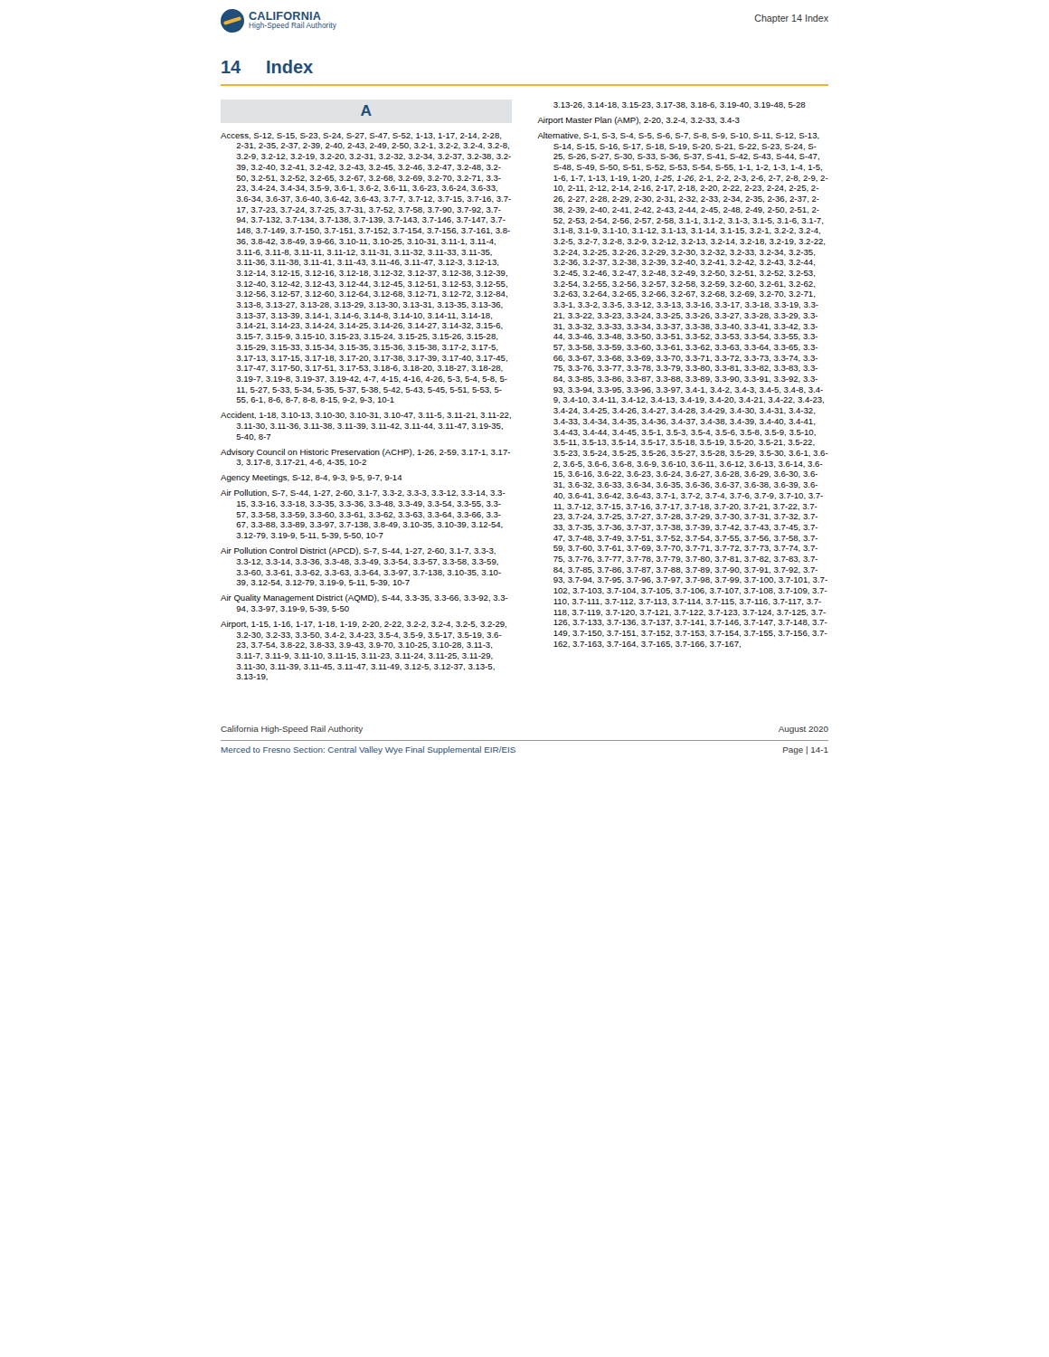CALIFORNIA
High-Speed Rail Authority
Chapter 14 Index
14 Index
A
Access, S-12, S-15, S-23, S-24, S-27, S-47, S-52, 1-13, 1-17, 2-14, 2-28, 2-31, 2-35, 2-37, 2-39, 2-40, 2-43, 2-49, 2-50, 3.2-1, 3.2-2, 3.2-4, 3.2-8, 3.2-9, 3.2-12, 3.2-19, 3.2-20, 3.2-31, 3.2-32, 3.2-34, 3.2-37, 3.2-38, 3.2-39, 3.2-40, 3.2-41, 3.2-42, 3.2-43, 3.2-45, 3.2-46, 3.2-47, 3.2-48, 3.2-50, 3.2-51, 3.2-52, 3.2-65, 3.2-67, 3.2-68, 3.2-69, 3.2-70, 3.2-71, 3.3-23, 3.4-24, 3.4-34, 3.5-9, 3.6-1, 3.6-2, 3.6-11, 3.6-23, 3.6-24, 3.6-33, 3.6-34, 3.6-37, 3.6-40, 3.6-42, 3.6-43, 3.7-7, 3.7-12, 3.7-15, 3.7-16, 3.7-17, 3.7-23, 3.7-24, 3.7-25, 3.7-31, 3.7-52, 3.7-58, 3.7-90, 3.7-92, 3.7-94, 3.7-132, 3.7-134, 3.7-138, 3.7-139, 3.7-143, 3.7-146, 3.7-147, 3.7-148, 3.7-149, 3.7-150, 3.7-151, 3.7-152, 3.7-154, 3.7-156, 3.7-161, 3.8-36, 3.8-42, 3.8-49, 3.9-66, 3.10-11, 3.10-25, 3.10-31, 3.11-1, 3.11-4, 3.11-6, 3.11-8, 3.11-11, 3.11-12, 3.11-31, 3.11-32, 3.11-33, 3.11-35, 3.11-36, 3.11-38, 3.11-41, 3.11-43, 3.11-46, 3.11-47, 3.12-3, 3.12-13, 3.12-14, 3.12-15, 3.12-16, 3.12-18, 3.12-32, 3.12-37, 3.12-38, 3.12-39, 3.12-40, 3.12-42, 3.12-43, 3.12-44, 3.12-45, 3.12-51, 3.12-53, 3.12-55, 3.12-56, 3.12-57, 3.12-60, 3.12-64, 3.12-68, 3.12-71, 3.12-72, 3.12-84, 3.13-8, 3.13-27, 3.13-28, 3.13-29, 3.13-30, 3.13-31, 3.13-35, 3.13-36, 3.13-37, 3.13-39, 3.14-1, 3.14-6, 3.14-8, 3.14-10, 3.14-11, 3.14-18, 3.14-21, 3.14-23, 3.14-24, 3.14-25, 3.14-26, 3.14-27, 3.14-32, 3.15-6, 3.15-7, 3.15-9, 3.15-10, 3.15-23, 3.15-24, 3.15-25, 3.15-26, 3.15-28, 3.15-29, 3.15-33, 3.15-34, 3.15-35, 3.15-36, 3.15-38, 3.17-2, 3.17-5, 3.17-13, 3.17-15, 3.17-18, 3.17-20, 3.17-38, 3.17-39, 3.17-40, 3.17-45, 3.17-47, 3.17-50, 3.17-51, 3.17-53, 3.18-6, 3.18-20, 3.18-27, 3.18-28, 3.19-7, 3.19-8, 3.19-37, 3.19-42, 4-7, 4-15, 4-16, 4-26, 5-3, 5-4, 5-8, 5-11, 5-27, 5-33, 5-34, 5-35, 5-37, 5-38, 5-42, 5-43, 5-45, 5-51, 5-53, 5-55, 6-1, 8-6, 8-7, 8-8, 8-15, 9-2, 9-3, 10-1
Accident, 1-18, 3.10-13, 3.10-30, 3.10-31, 3.10-47, 3.11-5, 3.11-21, 3.11-22, 3.11-30, 3.11-36, 3.11-38, 3.11-39, 3.11-42, 3.11-44, 3.11-47, 3.19-35, 5-40, 8-7
Advisory Council on Historic Preservation (ACHP), 1-26, 2-59, 3.17-1, 3.17-3, 3.17-8, 3.17-21, 4-6, 4-35, 10-2
Agency Meetings, S-12, 8-4, 9-3, 9-5, 9-7, 9-14
Air Pollution, S-7, S-44, 1-27, 2-60, 3.1-7, 3.3-2, 3.3-3, 3.3-12, 3.3-14, 3.3-15, 3.3-16, 3.3-18, 3.3-35, 3.3-36, 3.3-48, 3.3-49, 3.3-54, 3.3-55, 3.3-57, 3.3-58, 3.3-59, 3.3-60, 3.3-61, 3.3-62, 3.3-63, 3.3-64, 3.3-66, 3.3-67, 3.3-88, 3.3-89, 3.3-97, 3.7-138, 3.8-49, 3.10-35, 3.10-39, 3.12-54, 3.12-79, 3.19-9, 5-11, 5-39, 5-50, 10-7
Air Pollution Control District (APCD), S-7, S-44, 1-27, 2-60, 3.1-7, 3.3-3, 3.3-12, 3.3-14, 3.3-36, 3.3-48, 3.3-49, 3.3-54, 3.3-57, 3.3-58, 3.3-59, 3.3-60, 3.3-61, 3.3-62, 3.3-63, 3.3-64, 3.3-97, 3.7-138, 3.10-35, 3.10-39, 3.12-54, 3.12-79, 3.19-9, 5-11, 5-39, 10-7
Air Quality Management District (AQMD), S-44, 3.3-35, 3.3-66, 3.3-92, 3.3-94, 3.3-97, 3.19-9, 5-39, 5-50
Airport, 1-15, 1-16, 1-17, 1-18, 1-19, 2-20, 2-22, 3.2-2, 3.2-4, 3.2-5, 3.2-29, 3.2-30, 3.2-33, 3.3-50, 3.4-2, 3.4-23, 3.5-4, 3.5-9, 3.5-17, 3.5-19, 3.6-23, 3.7-54, 3.8-22, 3.8-33, 3.9-43, 3.9-70, 3.10-25, 3.10-28, 3.11-3, 3.11-7, 3.11-9, 3.11-10, 3.11-15, 3.11-23, 3.11-24, 3.11-25, 3.11-29, 3.11-30, 3.11-39, 3.11-45, 3.11-47, 3.11-49, 3.12-5, 3.12-37, 3.13-5, 3.13-19,
3.13-26, 3.14-18, 3.15-23, 3.17-38, 3.18-6, 3.19-40, 3.19-48, 5-28
Airport Master Plan (AMP), 2-20, 3.2-4, 3.2-33, 3.4-3
Alternative, S-1, S-3, S-4, S-5, S-6, S-7, S-8, S-9, S-10, S-11, S-12, S-13, S-14, S-15, S-16, S-17, S-18, S-19, S-20, S-21, S-22, S-23, S-24, S-25, S-26, S-27, S-30, S-33, S-36, S-37, S-41, S-42, S-43, S-44, S-47, S-48, S-49, S-50, S-51, S-52, S-53, S-54, S-55, 1-1, 1-2, 1-3, 1-4, 1-5, 1-6, 1-7, 1-13, 1-19, 1-20, 1-25, 1-26, 2-1, 2-2, 2-3, 2-6, 2-7, 2-8, 2-9, 2-10, 2-11, 2-12, 2-14, 2-16, 2-17, 2-18, 2-20, 2-22, 2-23, 2-24, 2-25, 2-26, 2-27, 2-28, 2-29, 2-30, 2-31, 2-32, 2-33, 2-34, 2-35, 2-36, 2-37, 2-38, 2-39, 2-40, 2-41, 2-42, 2-43, 2-44, 2-45, 2-48, 2-49, 2-50, 2-51, 2-52, 2-53, 2-54, 2-56, 2-57, 2-58, 3.1-1, 3.1-2, 3.1-3, 3.1-5, 3.1-6, 3.1-7, 3.1-8, 3.1-9, 3.1-10, 3.1-12, 3.1-13, 3.1-14, 3.1-15, 3.2-1, 3.2-2, 3.2-4, 3.2-5, 3.2-7, 3.2-8, 3.2-9, 3.2-12, 3.2-13, 3.2-14, 3.2-18, 3.2-19, 3.2-22, 3.2-24, 3.2-25, 3.2-26, 3.2-29, 3.2-30, 3.2-32, 3.2-33, 3.2-34, 3.2-35, 3.2-36, 3.2-37, 3.2-38, 3.2-39, 3.2-40, 3.2-41, 3.2-42, 3.2-43, 3.2-44, 3.2-45, 3.2-46, 3.2-47, 3.2-48, 3.2-49, 3.2-50, 3.2-51, 3.2-52, 3.2-53, 3.2-54, 3.2-55, 3.2-56, 3.2-57, 3.2-58, 3.2-59, 3.2-60, 3.2-61, 3.2-62, 3.2-63, 3.2-64, 3.2-65, 3.2-66, 3.2-67, 3.2-68, 3.2-69, 3.2-70, 3.2-71, 3.3-1, 3.3-2, 3.3-5, 3.3-12, 3.3-13, 3.3-16, 3.3-17, 3.3-18, 3.3-19, 3.3-21, 3.3-22, 3.3-23, 3.3-24, 3.3-25, 3.3-26, 3.3-27, 3.3-28, 3.3-29, 3.3-31, 3.3-32, 3.3-33, 3.3-34, 3.3-37, 3.3-38, 3.3-40, 3.3-41, 3.3-42, 3.3-44, 3.3-46, 3.3-48, 3.3-50, 3.3-51, 3.3-52, 3.3-53, 3.3-54, 3.3-55, 3.3-57, 3.3-58, 3.3-59, 3.3-60, 3.3-61, 3.3-62, 3.3-63, 3.3-64, 3.3-65, 3.3-66, 3.3-67, 3.3-68, 3.3-69, 3.3-70, 3.3-71, 3.3-72, 3.3-73, 3.3-74, 3.3-75, 3.3-76, 3.3-77, 3.3-78, 3.3-79, 3.3-80, 3.3-81, 3.3-82, 3.3-83, 3.3-84, 3.3-85, 3.3-86, 3.3-87, 3.3-88, 3.3-89, 3.3-90, 3.3-91, 3.3-92, 3.3-93, 3.3-94, 3.3-95, 3.3-96, 3.3-97, 3.4-1, 3.4-2, 3.4-3, 3.4-5, 3.4-8, 3.4-9, 3.4-10, 3.4-11, 3.4-12, 3.4-13, 3.4-19, 3.4-20, 3.4-21, 3.4-22, 3.4-23, 3.4-24, 3.4-25, 3.4-26, 3.4-27, 3.4-28, 3.4-29, 3.4-30, 3.4-31, 3.4-32, 3.4-33, 3.4-34, 3.4-35, 3.4-36, 3.4-37, 3.4-38, 3.4-39, 3.4-40, 3.4-41, 3.4-43, 3.4-44, 3.4-45, 3.5-1, 3.5-3, 3.5-4, 3.5-6, 3.5-8, 3.5-9, 3.5-10, 3.5-11, 3.5-13, 3.5-14, 3.5-17, 3.5-18, 3.5-19, 3.5-20, 3.5-21, 3.5-22, 3.5-23, 3.5-24, 3.5-25, 3.5-26, 3.5-27, 3.5-28, 3.5-29, 3.5-30, 3.6-1, 3.6-2, 3.6-5, 3.6-6, 3.6-8, 3.6-9, 3.6-10, 3.6-11, 3.6-12, 3.6-13, 3.6-14, 3.6-15, 3.6-16, 3.6-22, 3.6-23, 3.6-24, 3.6-27, 3.6-28, 3.6-29, 3.6-30, 3.6-31, 3.6-32, 3.6-33, 3.6-34, 3.6-35, 3.6-36, 3.6-37, 3.6-38, 3.6-39, 3.6-40, 3.6-41, 3.6-42, 3.6-43, 3.7-1, 3.7-2, 3.7-4, 3.7-6, 3.7-9, 3.7-10, 3.7-11, 3.7-12, 3.7-15, 3.7-16, 3.7-17, 3.7-18, 3.7-20, 3.7-21, 3.7-22, 3.7-23, 3.7-24, 3.7-25, 3.7-27, 3.7-28, 3.7-29, 3.7-30, 3.7-31, 3.7-32, 3.7-33, 3.7-35, 3.7-36, 3.7-37, 3.7-38, 3.7-39, 3.7-42, 3.7-43, 3.7-45, 3.7-47, 3.7-48, 3.7-49, 3.7-51, 3.7-52, 3.7-54, 3.7-55, 3.7-56, 3.7-58, 3.7-59, 3.7-60, 3.7-61, 3.7-69, 3.7-70, 3.7-71, 3.7-72, 3.7-73, 3.7-74, 3.7-75, 3.7-76, 3.7-77, 3.7-78, 3.7-79, 3.7-80, 3.7-81, 3.7-82, 3.7-83, 3.7-84, 3.7-85, 3.7-86, 3.7-87, 3.7-88, 3.7-89, 3.7-90, 3.7-91, 3.7-92, 3.7-93, 3.7-94, 3.7-95, 3.7-96, 3.7-97, 3.7-98, 3.7-99, 3.7-100, 3.7-101, 3.7-102, 3.7-103, 3.7-104, 3.7-105, 3.7-106, 3.7-107, 3.7-108, 3.7-109, 3.7-110, 3.7-111, 3.7-112, 3.7-113, 3.7-114, 3.7-115, 3.7-116, 3.7-117, 3.7-118, 3.7-119, 3.7-120, 3.7-121, 3.7-122, 3.7-123, 3.7-124, 3.7-125, 3.7-126, 3.7-133, 3.7-136, 3.7-137, 3.7-141, 3.7-146, 3.7-147, 3.7-148, 3.7-149, 3.7-150, 3.7-151, 3.7-152, 3.7-153, 3.7-154, 3.7-155, 3.7-156, 3.7-162, 3.7-163, 3.7-164, 3.7-165, 3.7-166, 3.7-167,
California High-Speed Rail Authority
August 2020
Merced to Fresno Section: Central Valley Wye Final Supplemental EIR/EIS
Page | 14-1